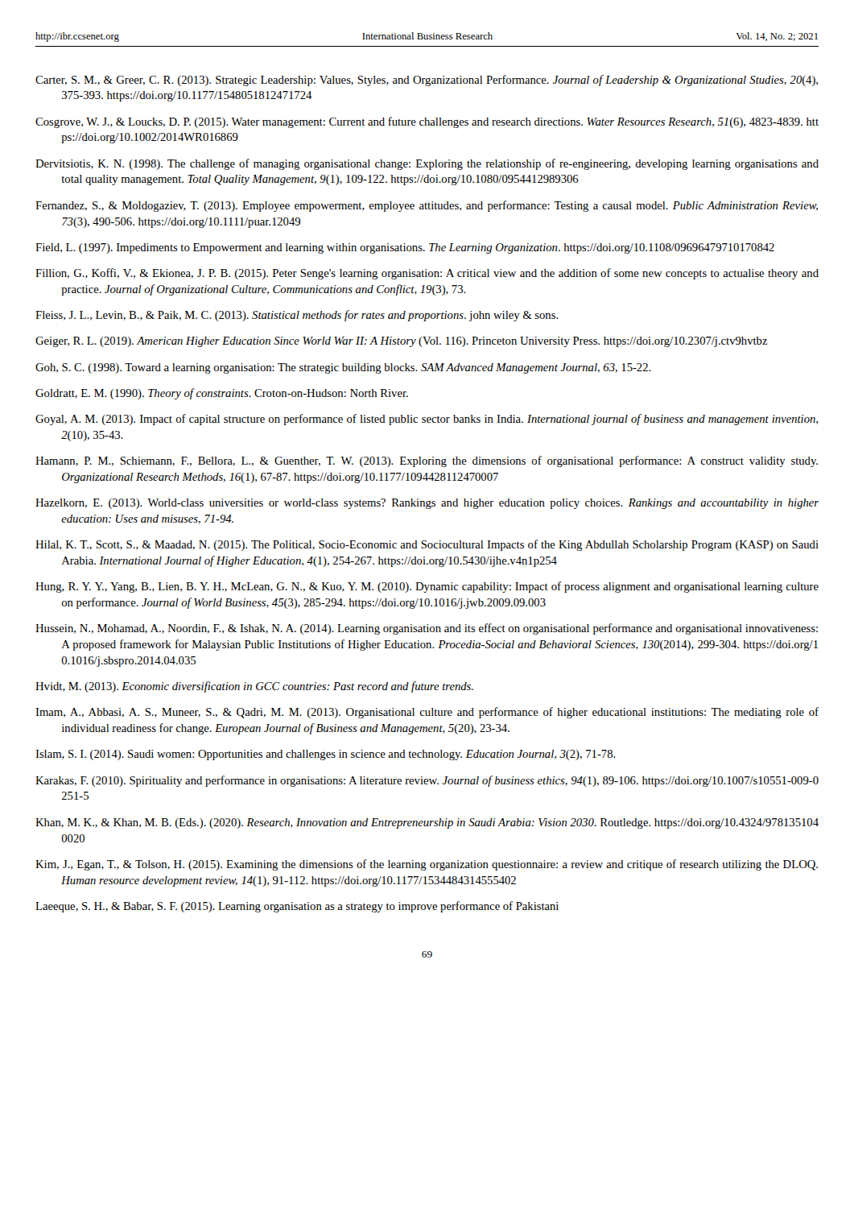http://ibr.ccsenet.org
International Business Research
Vol. 14, No. 2; 2021
Carter, S. M., & Greer, C. R. (2013). Strategic Leadership: Values, Styles, and Organizational Performance. Journal of Leadership & Organizational Studies, 20(4), 375-393. https://doi.org/10.1177/1548051812471724
Cosgrove, W. J., & Loucks, D. P. (2015). Water management: Current and future challenges and research directions. Water Resources Research, 51(6), 4823-4839. https://doi.org/10.1002/2014WR016869
Dervitsiotis, K. N. (1998). The challenge of managing organisational change: Exploring the relationship of re-engineering, developing learning organisations and total quality management. Total Quality Management, 9(1), 109-122. https://doi.org/10.1080/0954412989306
Fernandez, S., & Moldogaziev, T. (2013). Employee empowerment, employee attitudes, and performance: Testing a causal model. Public Administration Review, 73(3), 490-506. https://doi.org/10.1111/puar.12049
Field, L. (1997). Impediments to Empowerment and learning within organisations. The Learning Organization. https://doi.org/10.1108/09696479710170842
Fillion, G., Koffi, V., & Ekionea, J. P. B. (2015). Peter Senge's learning organisation: A critical view and the addition of some new concepts to actualise theory and practice. Journal of Organizational Culture, Communications and Conflict, 19(3), 73.
Fleiss, J. L., Levin, B., & Paik, M. C. (2013). Statistical methods for rates and proportions. john wiley & sons.
Geiger, R. L. (2019). American Higher Education Since World War II: A History (Vol. 116). Princeton University Press. https://doi.org/10.2307/j.ctv9hvtbz
Goh, S. C. (1998). Toward a learning organisation: The strategic building blocks. SAM Advanced Management Journal, 63, 15-22.
Goldratt, E. M. (1990). Theory of constraints. Croton-on-Hudson: North River.
Goyal, A. M. (2013). Impact of capital structure on performance of listed public sector banks in India. International journal of business and management invention, 2(10), 35-43.
Hamann, P. M., Schiemann, F., Bellora, L., & Guenther, T. W. (2013). Exploring the dimensions of organisational performance: A construct validity study. Organizational Research Methods, 16(1), 67-87. https://doi.org/10.1177/1094428112470007
Hazelkorn, E. (2013). World-class universities or world-class systems? Rankings and higher education policy choices. Rankings and accountability in higher education: Uses and misuses, 71-94.
Hilal, K. T., Scott, S., & Maadad, N. (2015). The Political, Socio-Economic and Sociocultural Impacts of the King Abdullah Scholarship Program (KASP) on Saudi Arabia. International Journal of Higher Education, 4(1), 254-267. https://doi.org/10.5430/ijhe.v4n1p254
Hung, R. Y. Y., Yang, B., Lien, B. Y. H., McLean, G. N., & Kuo, Y. M. (2010). Dynamic capability: Impact of process alignment and organisational learning culture on performance. Journal of World Business, 45(3), 285-294. https://doi.org/10.1016/j.jwb.2009.09.003
Hussein, N., Mohamad, A., Noordin, F., & Ishak, N. A. (2014). Learning organisation and its effect on organisational performance and organisational innovativeness: A proposed framework for Malaysian Public Institutions of Higher Education. Procedia-Social and Behavioral Sciences, 130(2014), 299-304. https://doi.org/10.1016/j.sbspro.2014.04.035
Hvidt, M. (2013). Economic diversification in GCC countries: Past record and future trends.
Imam, A., Abbasi, A. S., Muneer, S., & Qadri, M. M. (2013). Organisational culture and performance of higher educational institutions: The mediating role of individual readiness for change. European Journal of Business and Management, 5(20), 23-34.
Islam, S. I. (2014). Saudi women: Opportunities and challenges in science and technology. Education Journal, 3(2), 71-78.
Karakas, F. (2010). Spirituality and performance in organisations: A literature review. Journal of business ethics, 94(1), 89-106. https://doi.org/10.1007/s10551-009-0251-5
Khan, M. K., & Khan, M. B. (Eds.). (2020). Research, Innovation and Entrepreneurship in Saudi Arabia: Vision 2030. Routledge. https://doi.org/10.4324/9781351040020
Kim, J., Egan, T., & Tolson, H. (2015). Examining the dimensions of the learning organization questionnaire: a review and critique of research utilizing the DLOQ. Human resource development review, 14(1), 91-112. https://doi.org/10.1177/1534484314555402
Laeeque, S. H., & Babar, S. F. (2015). Learning organisation as a strategy to improve performance of Pakistani
69